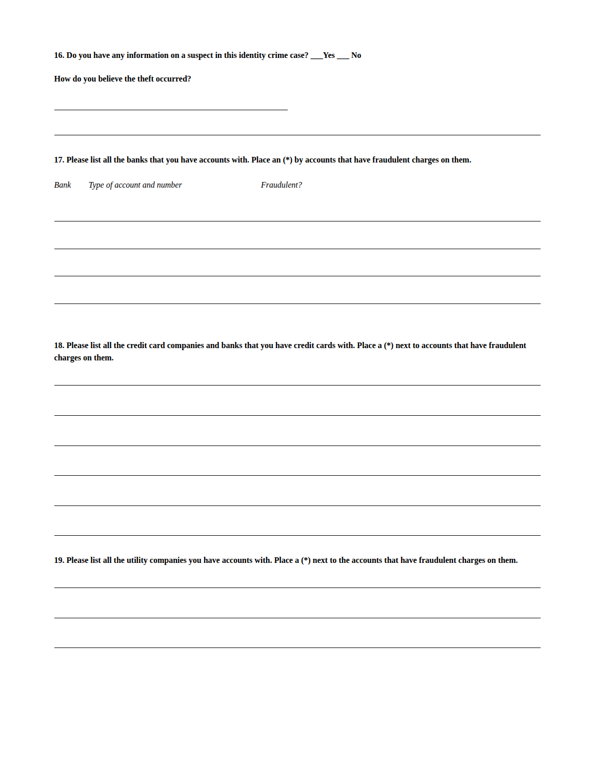16. Do you have any information on a suspect in this identity crime case? ___Yes ___ No
How do you believe the theft occurred?
17. Please list all the banks that you have accounts with. Place an (*) by accounts that have fraudulent charges on them.
Bank Type of account and number Fraudulent?
18. Please list all the credit card companies and banks that you have credit cards with. Place a (*) next to accounts that have fraudulent charges on them.
19. Please list all the utility companies you have accounts with. Place a (*) next to the accounts that have fraudulent charges on them.